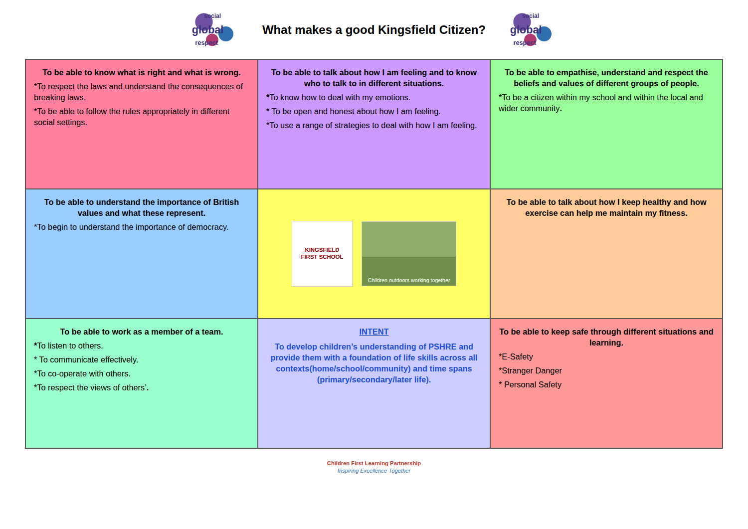social global respect
What makes a good Kingsfield Citizen?
social global respect
| To be able to know what is right and what is wrong. *To respect the laws and understand the consequences of breaking laws. *To be able to follow the rules appropriately in different social settings. | To be able to talk about how I am feeling and to know who to talk to in different situations. * To know how to deal with my emotions. * To be open and honest about how I am feeling. *To use a range of strategies to deal with how I am feeling. | To be able to empathise, understand and respect the beliefs and values of different groups of people. *To be a citizen within my school and within the local and wider community . |
| To be able to understand the importance of British values and what these represent. *To begin to understand the importance of democracy. | KINGSFIELD FIRST SCHOOL Children outdoors working together | To be able to talk about how I keep healthy and how exercise can help me maintain my fitness. |
| To be able to work as a member of a team. * To listen to others. * To communicate effectively. *To co-operate with others. *To respect the views of others’ . | INTENT To develop children’s understanding of PSHRE and provide them with a foundation of life skills across all contexts(home/school/community) and time spans (primary/secondary/later life). | To be able to keep safe through different situations and learning. *E-Safety *Stranger Danger * Personal Safety |
Children First Learning Partnership
Inspiring Excellence Together